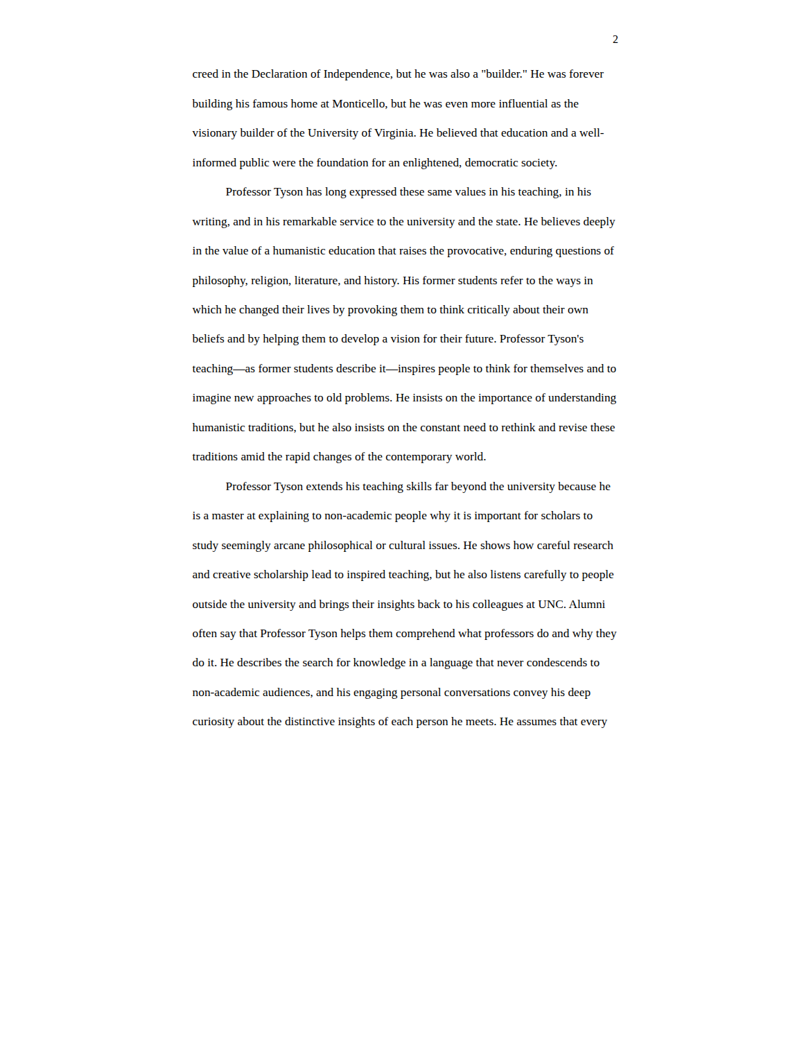2
creed in the Declaration of Independence, but he was also a "builder." He was forever building his famous home at Monticello, but he was even more influential as the visionary builder of the University of Virginia. He believed that education and a well-informed public were the foundation for an enlightened, democratic society.
Professor Tyson has long expressed these same values in his teaching, in his writing, and in his remarkable service to the university and the state. He believes deeply in the value of a humanistic education that raises the provocative, enduring questions of philosophy, religion, literature, and history. His former students refer to the ways in which he changed their lives by provoking them to think critically about their own beliefs and by helping them to develop a vision for their future. Professor Tyson's teaching—as former students describe it—inspires people to think for themselves and to imagine new approaches to old problems. He insists on the importance of understanding humanistic traditions, but he also insists on the constant need to rethink and revise these traditions amid the rapid changes of the contemporary world.
Professor Tyson extends his teaching skills far beyond the university because he is a master at explaining to non-academic people why it is important for scholars to study seemingly arcane philosophical or cultural issues. He shows how careful research and creative scholarship lead to inspired teaching, but he also listens carefully to people outside the university and brings their insights back to his colleagues at UNC. Alumni often say that Professor Tyson helps them comprehend what professors do and why they do it. He describes the search for knowledge in a language that never condescends to non-academic audiences, and his engaging personal conversations convey his deep curiosity about the distinctive insights of each person he meets. He assumes that every